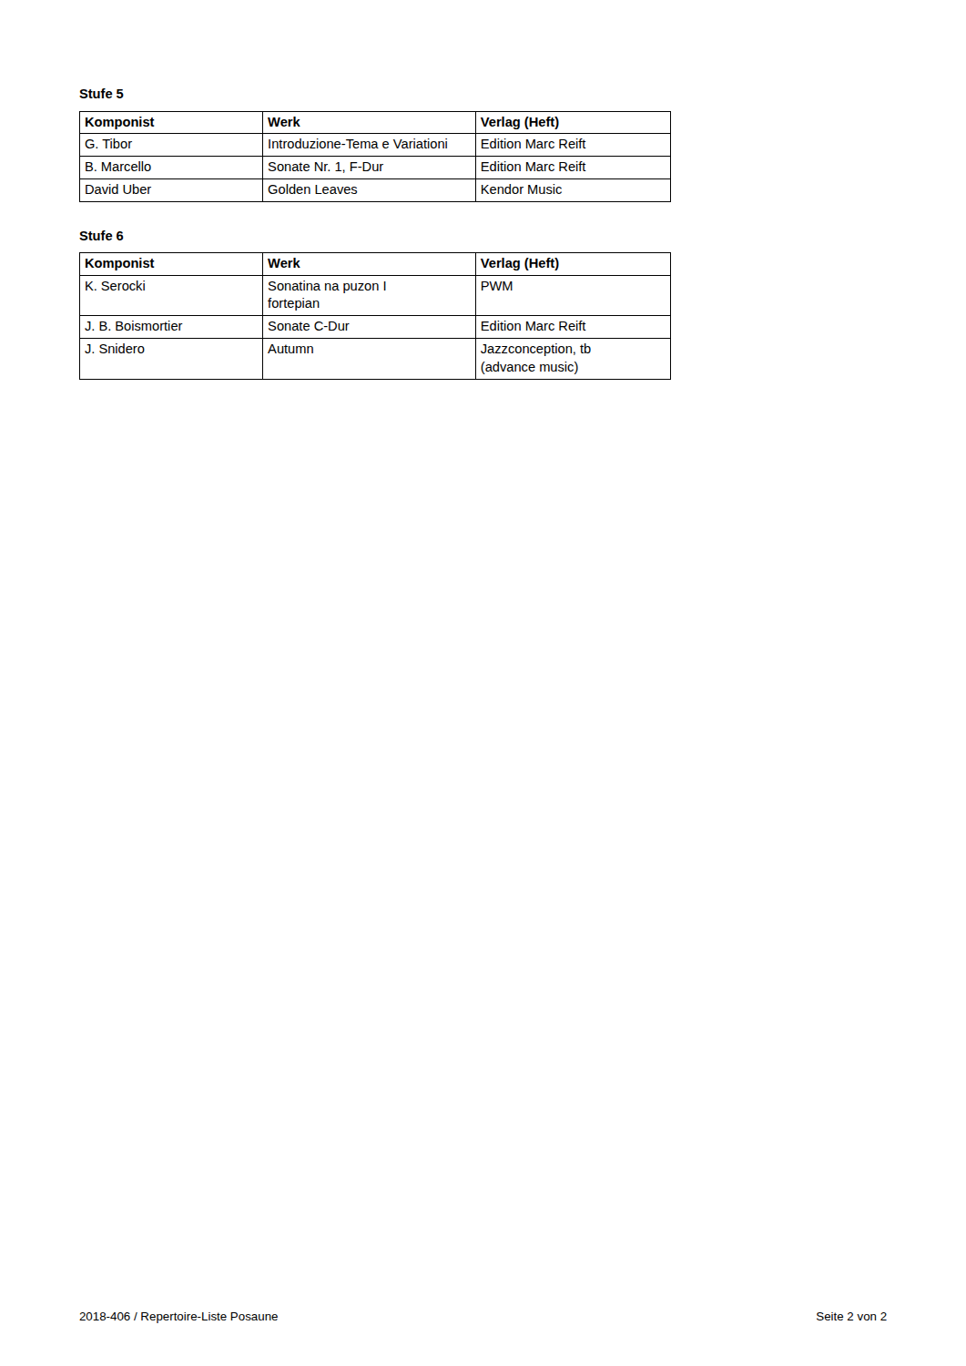Stufe 5
| Komponist | Werk | Verlag (Heft) |
| --- | --- | --- |
| G. Tibor | Introduzione-Tema e Variationi | Edition Marc Reift |
| B. Marcello | Sonate Nr. 1, F-Dur | Edition Marc Reift |
| David Uber | Golden Leaves | Kendor Music |
Stufe 6
| Komponist | Werk | Verlag (Heft) |
| --- | --- | --- |
| K. Serocki | Sonatina na puzon I fortepian | PWM |
| J. B. Boismortier | Sonate C-Dur | Edition Marc Reift |
| J. Snidero | Autumn | Jazzconception, tb (advance music) |
2018-406 / Repertoire-Liste Posaune
Seite 2 von 2